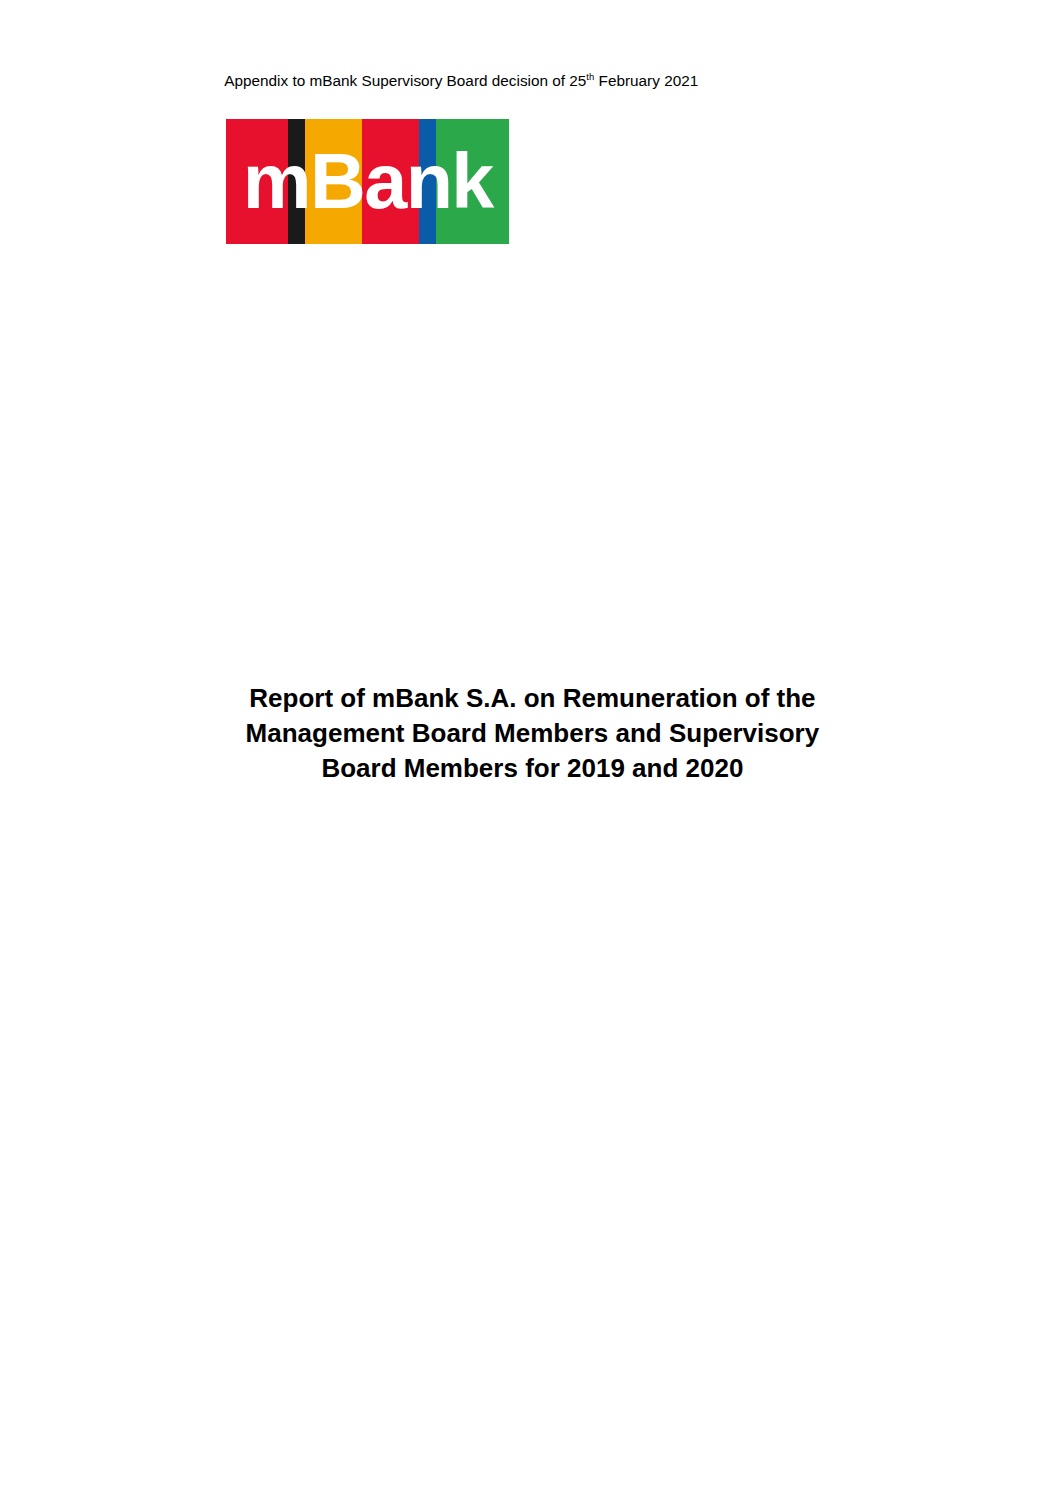Appendix to mBank Supervisory Board decision of 25th February 2021
mBank
Report of mBank S.A. on Remuneration of the Management Board Members and Supervisory Board Members for 2019 and 2020